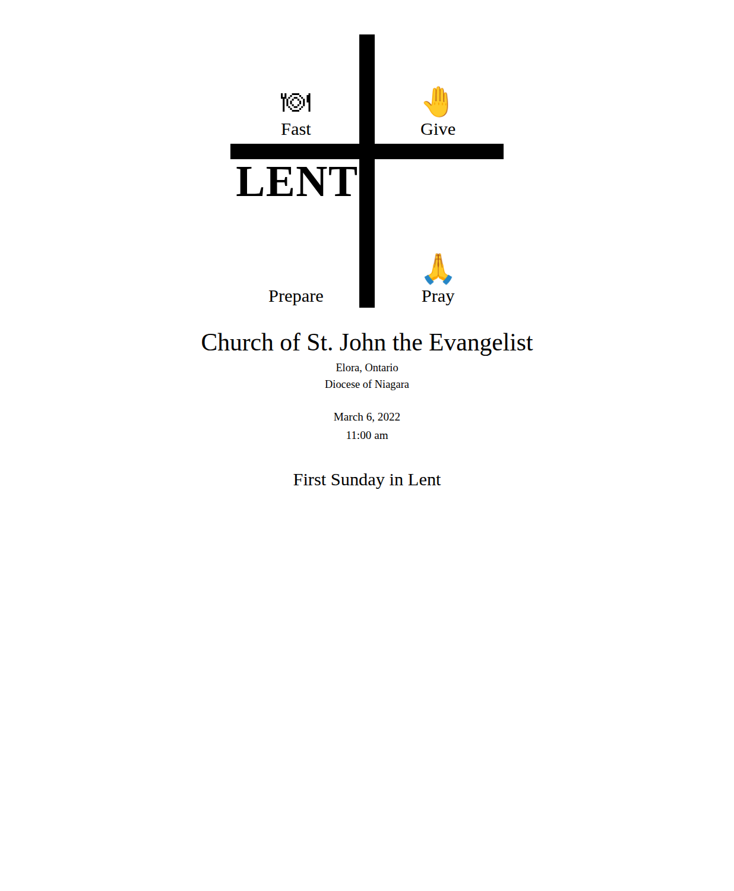🍽 Fast
🤚 Give
Prepare
🙏 Pray
LENT
Church of St. John the Evangelist
Elora, Ontario
Diocese of Niagara
March 6, 2022
11:00 am
First Sunday in Lent